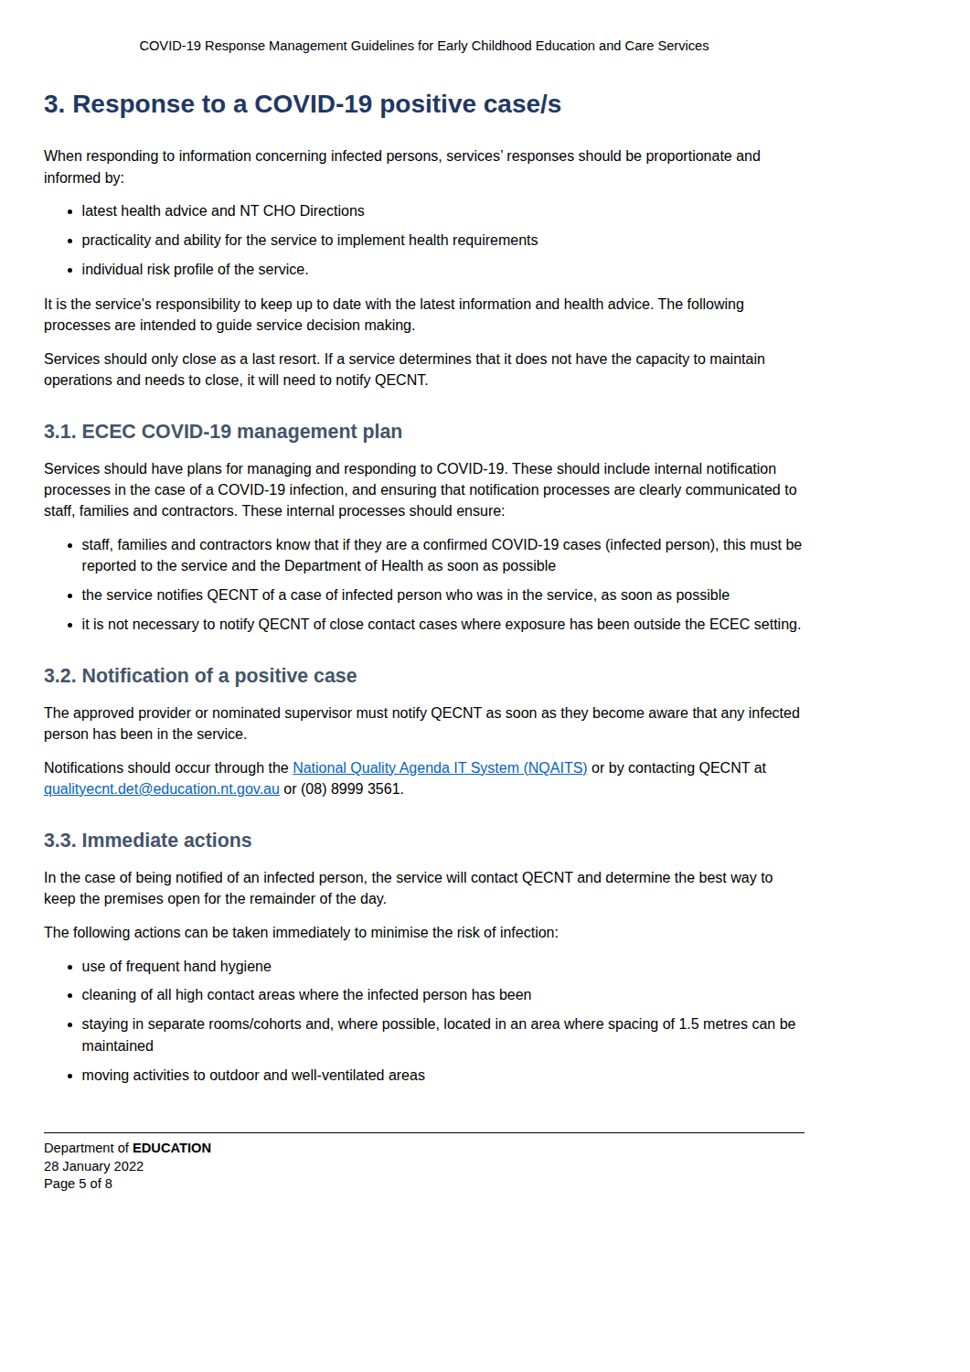COVID-19 Response Management Guidelines for Early Childhood Education and Care Services
3. Response to a COVID-19 positive case/s
When responding to information concerning infected persons, services’ responses should be proportionate and informed by:
latest health advice and NT CHO Directions
practicality and ability for the service to implement health requirements
individual risk profile of the service.
It is the service's responsibility to keep up to date with the latest information and health advice. The following processes are intended to guide service decision making.
Services should only close as a last resort. If a service determines that it does not have the capacity to maintain operations and needs to close, it will need to notify QECNT.
3.1. ECEC COVID-19 management plan
Services should have plans for managing and responding to COVID-19. These should include internal notification processes in the case of a COVID-19 infection, and ensuring that notification processes are clearly communicated to staff, families and contractors. These internal processes should ensure:
staff, families and contractors know that if they are a confirmed COVID-19 cases (infected person), this must be reported to the service and the Department of Health as soon as possible
the service notifies QECNT of a case of infected person who was in the service, as soon as possible
it is not necessary to notify QECNT of close contact cases where exposure has been outside the ECEC setting.
3.2. Notification of a positive case
The approved provider or nominated supervisor must notify QECNT as soon as they become aware that any infected person has been in the service.
Notifications should occur through the National Quality Agenda IT System (NQAITS) or by contacting QECNT at qualityecnt.det@education.nt.gov.au or (08) 8999 3561.
3.3. Immediate actions
In the case of being notified of an infected person, the service will contact QECNT and determine the best way to keep the premises open for the remainder of the day.
The following actions can be taken immediately to minimise the risk of infection:
use of frequent hand hygiene
cleaning of all high contact areas where the infected person has been
staying in separate rooms/cohorts and, where possible, located in an area where spacing of 1.5 metres can be maintained
moving activities to outdoor and well-ventilated areas
Department of EDUCATION
28 January 2022
Page 5 of 8